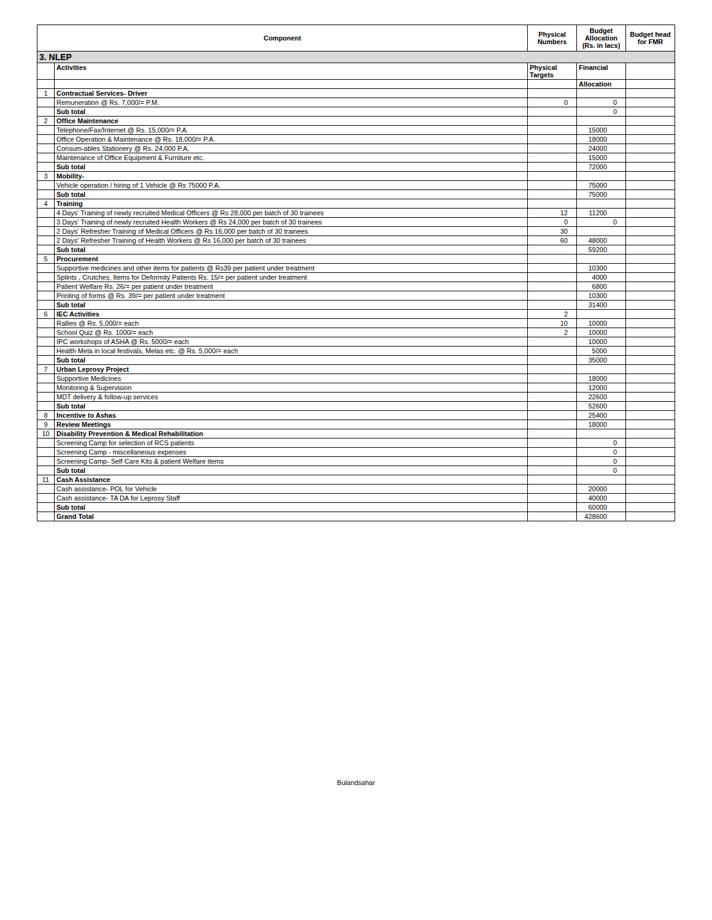| Component | Physical Numbers | Budget Allocation (Rs. in lacs) | Budget head for FMR |
| 3. NLEP |
| | Activities | Physical Targets | Financial | |
| | | | Allocation | |
| 1 | Contractual Services- Driver | | | |
| | Remuneration @ Rs. 7,000/= P.M. | 0 | 0 | |
| | Sub total | | 0 | |
| 2 | Office Maintenance | | | |
| | Telephone/Fax/Internet @ Rs. 15,000/= P.A. | | 15000 | |
| | Office Operation & Maintenance @ Rs. 18,000/= P.A. | | 18000 | |
| | Consum-ables Stationery @ Rs. 24,000 P.A. | | 24000 | |
| | Maintenance of Office Equipment & Furniture etc. | | 15000 | |
| | Sub total | | 72000 | |
| 3 | Mobility- | | | |
| | Vehicle operation / hiring of 1 Vehicle @ Rs 75000 P.A. | | 75000 | |
| | Sub total | | 75000 | |
| 4 | Training | | | |
| | 4 Days' Training of newly recruited Medical Officers @ Rs 28,000 per batch of 30 trainees | 12 | 11200 | |
| | 3 Days' Training of newly recruited Health Workers @ Rs 24,000 per batch of 30 trainees | 0 | 0 | |
| | 2 Days' Refresher Training of Medical Officers @ Rs 16,000 per batch of 30 trainees | 30 | | |
| | 2 Days' Refresher Training of Health Workers @ Rs 16,000 per batch of 30 trainees | 60 | 48000 | |
| | Sub total | | 59200 | |
| 5 | Procurement | | | |
| | Supportive medicines and other items for patients @ Rs39 per patient under treatment | | 10300 | |
| | Splints , Crutches, Items for Deformity Patients Rs. 15/= per patient under treatment | | 4000 | |
| | Patient Welfare Rs. 26/= per patient under treatment | | 6800 | |
| | Printing of forms @ Rs. 39/= per patient under treatment | | 10300 | |
| | Sub total | | 31400 | |
| 6 | IEC Activities | 2 | | |
| | Rallies @ Rs. 5,000/= each | 10 | 10000 | |
| | School Quiz @ Rs. 1000/= each | 2 | 10000 | |
| | IPC workshops of ASHA @ Rs. 5000/= each | | 10000 | |
| | Health Mela in local festivals, Melas etc. @ Rs. 5,000/= each | | 5000 | |
| | Sub total | | 35000 | |
| 7 | Urban Leprosy Project | | | |
| | Supportive Medicines | | 18000 | |
| | Monitoring & Supervision | | 12000 | |
| | MDT delivery & follow-up services | | 22600 | |
| | Sub total | | 52600 | |
| 8 | Incentive to Ashas | | 25400 | |
| 9 | Review Meetings | | 18000 | |
| 10 | Disability Prevention & Medical Rehabilitation | | | |
| | Screening Camp for selection of RCS patients | | 0 | |
| | Screening Camp - miscellaneous expenses | | 0 | |
| | Screening Camp- Self Care Kits & patient Welfare items | | 0 | |
| | Sub total | | 0 | |
| 11 | Cash Assistance | | | |
| | Cash assistance- POL for Vehicle | | 20000 | |
| | Cash assistance- TA DA for Leprosy Staff | | 40000 | |
| | Sub total | | 60000 | |
| | Grand Total | | 428600 | |
Bulandsahar